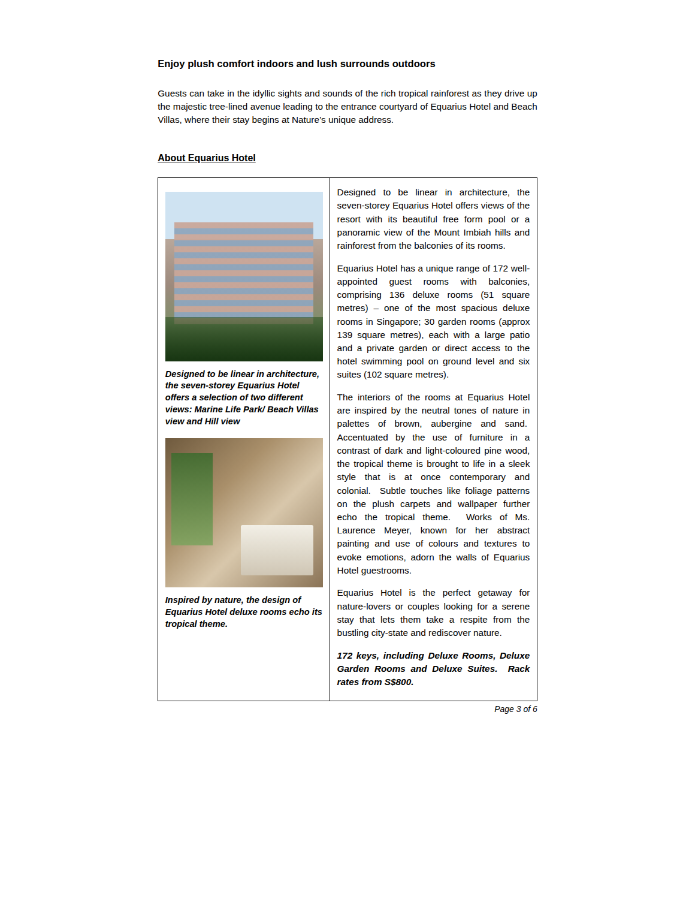Enjoy plush comfort indoors and lush surrounds outdoors
Guests can take in the idyllic sights and sounds of the rich tropical rainforest as they drive up the majestic tree-lined avenue leading to the entrance courtyard of Equarius Hotel and Beach Villas, where their stay begins at Nature’s unique address.
About Equarius Hotel
| Designed to be linear in architecture, the seven-storey Equarius Hotel offers a selection of two different views: Marine Life Park/ Beach Villas view and Hill view Inspired by nature, the design of Equarius Hotel deluxe rooms echo its tropical theme. | Designed to be linear in architecture, the seven-storey Equarius Hotel offers views of the resort with its beautiful free form pool or a panoramic view of the Mount Imbiah hills and rainforest from the balconies of its rooms. Equarius Hotel has a unique range of 172 well-appointed guest rooms with balconies, comprising 136 deluxe rooms (51 square metres) – one of the most spacious deluxe rooms in Singapore; 30 garden rooms (approx 139 square metres), each with a large patio and a private garden or direct access to the hotel swimming pool on ground level and six suites (102 square metres). The interiors of the rooms at Equarius Hotel are inspired by the neutral tones of nature in palettes of brown, aubergine and sand. Accentuated by the use of furniture in a contrast of dark and light-coloured pine wood, the tropical theme is brought to life in a sleek style that is at once contemporary and colonial. Subtle touches like foliage patterns on the plush carpets and wallpaper further echo the tropical theme. Works of Ms. Laurence Meyer, known for her abstract painting and use of colours and textures to evoke emotions, adorn the walls of Equarius Hotel guestrooms. Equarius Hotel is the perfect getaway for nature-lovers or couples looking for a serene stay that lets them take a respite from the bustling city-state and rediscover nature. 172 keys, including Deluxe Rooms, Deluxe Garden Rooms and Deluxe Suites. Rack rates from S$800. |
Page 3 of 6